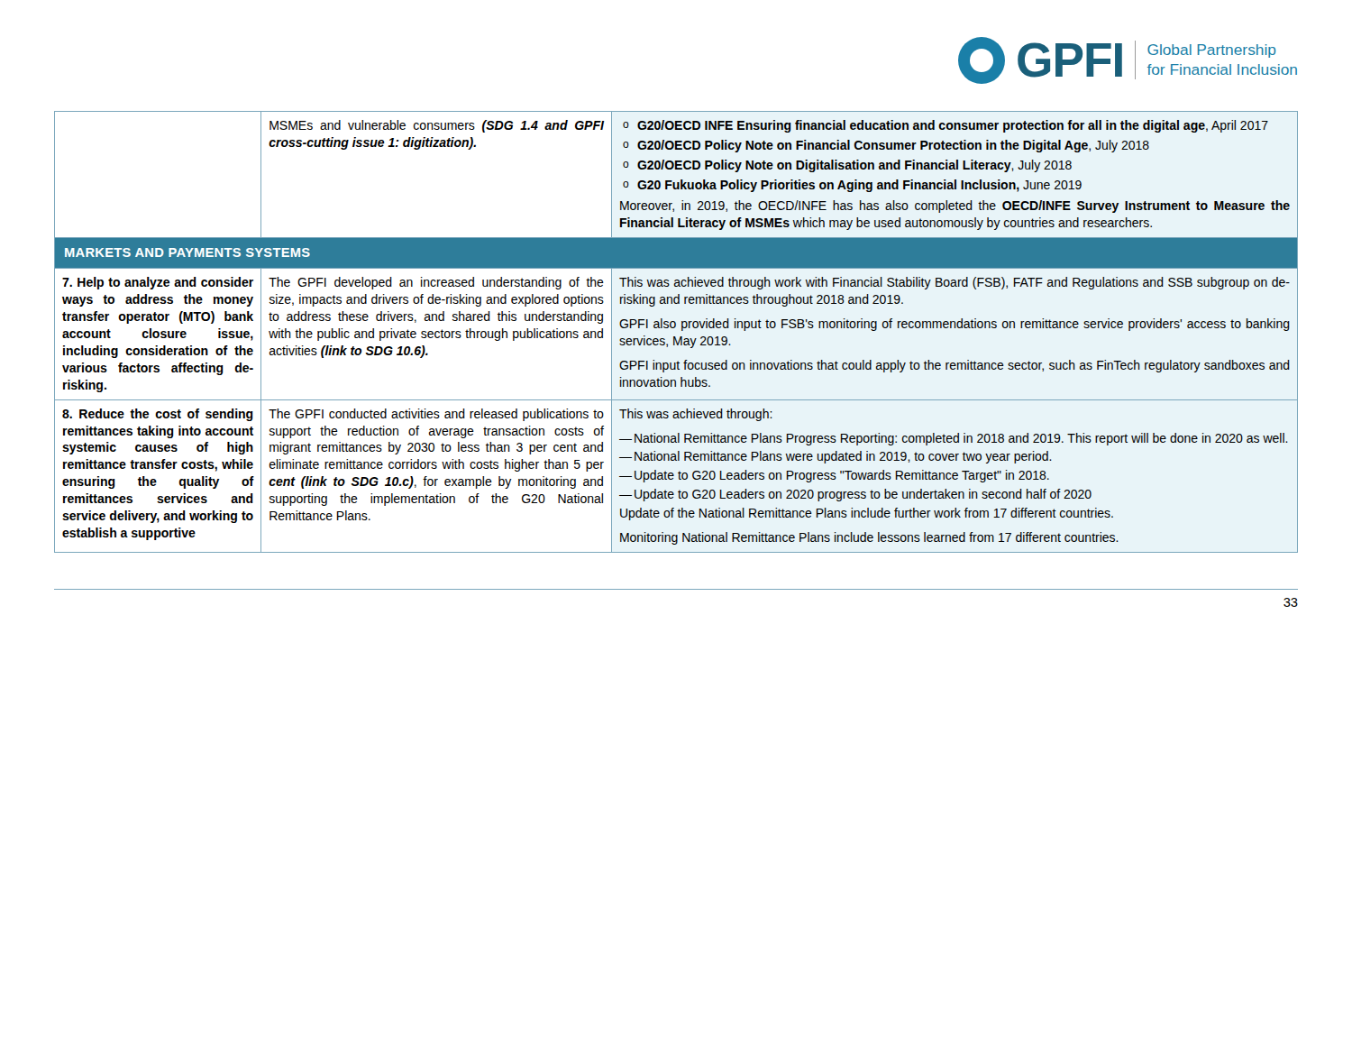GPFI
Global Partnership
for Financial Inclusion
| | MSMEs and vulnerable consumers (SDG 1.4 and GPFI cross-cutting issue 1: digitization). | G20/OECD INFE Ensuring financial education and consumer protection for all in the digital age , April 2017 G20/OECD Policy Note on Financial Consumer Protection in the Digital Age , July 2018 G20/OECD Policy Note on Digitalisation and Financial Literacy , July 2018 G20 Fukuoka Policy Priorities on Aging and Financial Inclusion, June 2019 Moreover, in 2019, the OECD/INFE has has also completed the OECD/INFE Survey Instrument to Measure the Financial Literacy of MSMEs which may be used autonomously by countries and researchers. |
| MARKETS AND PAYMENTS SYSTEMS |
| 7. Help to analyze and consider ways to address the money transfer operator (MTO) bank account closure issue, including consideration of the various factors affecting de-risking. | The GPFI developed an increased understanding of the size, impacts and drivers of de-risking and explored options to address these drivers, and shared this understanding with the public and private sectors through publications and activities (link to SDG 10.6). | This was achieved through work with Financial Stability Board (FSB), FATF and Regulations and SSB subgroup on de-risking and remittances throughout 2018 and 2019. GPFI also provided input to FSB's monitoring of recommendations on remittance service providers' access to banking services, May 2019. GPFI input focused on innovations that could apply to the remittance sector, such as FinTech regulatory sandboxes and innovation hubs. |
| 8. Reduce the cost of sending remittances taking into account systemic causes of high remittance transfer costs, while ensuring the quality of remittances services and service delivery, and working to establish a supportive | The GPFI conducted activities and released publications to support the reduction of average transaction costs of migrant remittances by 2030 to less than 3 per cent and eliminate remittance corridors with costs higher than 5 per cent (link to SDG 10.c) , for example by monitoring and supporting the implementation of the G20 National Remittance Plans. | This was achieved through: National Remittance Plans Progress Reporting: completed in 2018 and 2019. This report will be done in 2020 as well. National Remittance Plans were updated in 2019, to cover two year period. Update to G20 Leaders on Progress "Towards Remittance Target" in 2018. Update to G20 Leaders on 2020 progress to be undertaken in second half of 2020 Update of the National Remittance Plans include further work from 17 different countries. Monitoring National Remittance Plans include lessons learned from 17 different countries. |
33